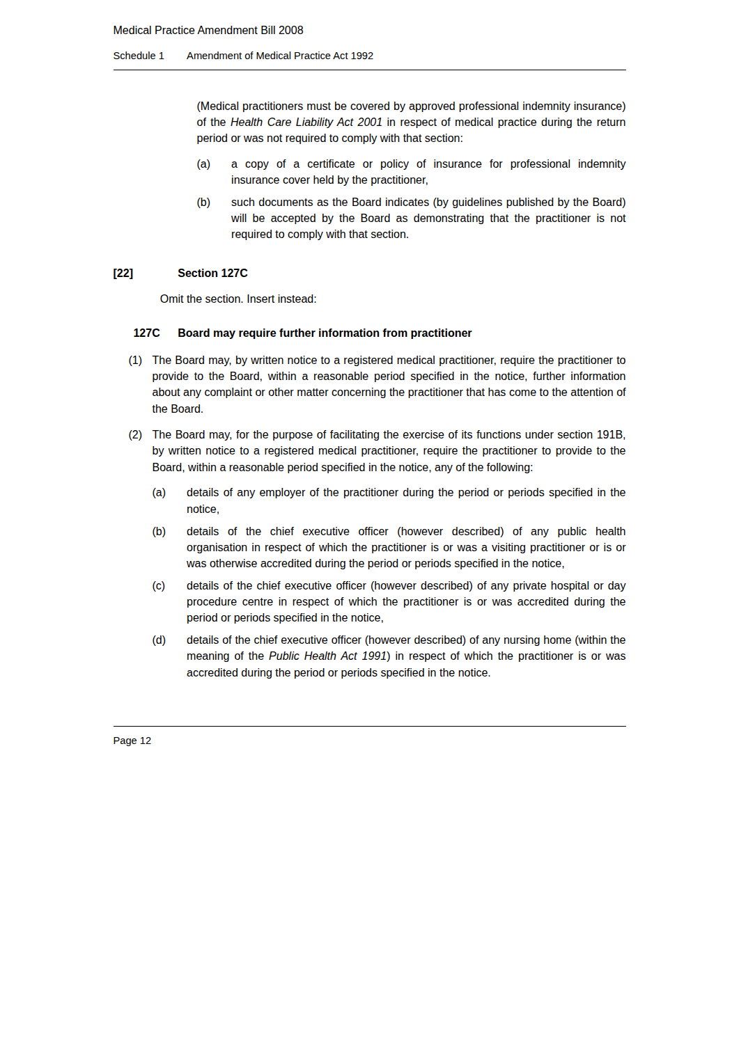Medical Practice Amendment Bill 2008
Schedule 1 Amendment of Medical Practice Act 1992
(Medical practitioners must be covered by approved professional indemnity insurance) of the Health Care Liability Act 2001 in respect of medical practice during the return period or was not required to comply with that section:
(a) a copy of a certificate or policy of insurance for professional indemnity insurance cover held by the practitioner,
(b) such documents as the Board indicates (by guidelines published by the Board) will be accepted by the Board as demonstrating that the practitioner is not required to comply with that section.
[22] Section 127C
Omit the section. Insert instead:
127C Board may require further information from practitioner
(1)
The Board may, by written notice to a registered medical practitioner, require the practitioner to provide to the Board, within a reasonable period specified in the notice, further information about any complaint or other matter concerning the practitioner that has come to the attention of the Board.
(2)
The Board may, for the purpose of facilitating the exercise of its functions under section 191B, by written notice to a registered medical practitioner, require the practitioner to provide to the Board, within a reasonable period specified in the notice, any of the following:
(a) details of any employer of the practitioner during the period or periods specified in the notice,
(b) details of the chief executive officer (however described) of any public health organisation in respect of which the practitioner is or was a visiting practitioner or is or was otherwise accredited during the period or periods specified in the notice,
(c) details of the chief executive officer (however described) of any private hospital or day procedure centre in respect of which the practitioner is or was accredited during the period or periods specified in the notice,
(d) details of the chief executive officer (however described) of any nursing home (within the meaning of the Public Health Act 1991) in respect of which the practitioner is or was accredited during the period or periods specified in the notice.
Page 12